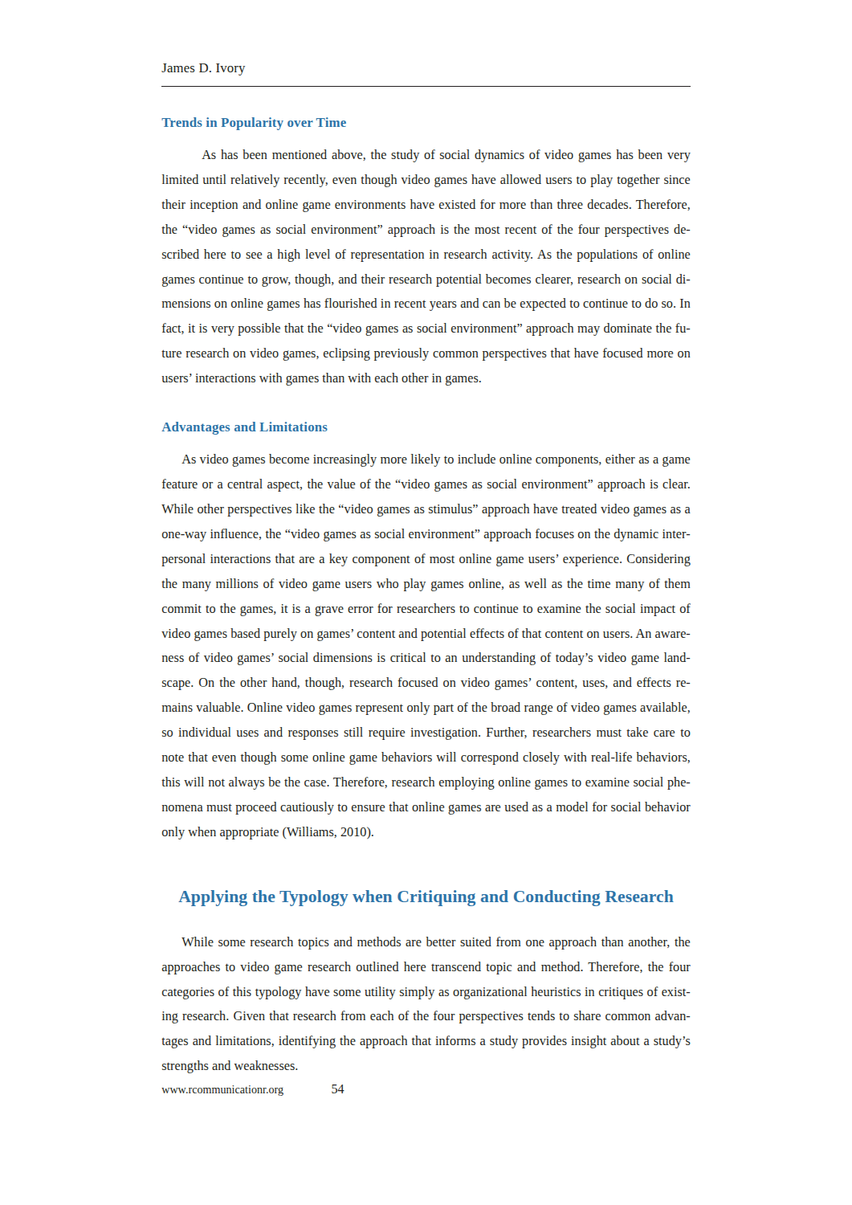James D. Ivory
Trends in Popularity over Time
As has been mentioned above, the study of social dynamics of video games has been very limited until relatively recently, even though video games have allowed users to play together since their inception and online game environments have existed for more than three decades. Therefore, the “video games as social environment” approach is the most recent of the four perspectives described here to see a high level of representation in research activity. As the populations of online games continue to grow, though, and their research potential becomes clearer, research on social dimensions on online games has flourished in recent years and can be expected to continue to do so. In fact, it is very possible that the “video games as social environment” approach may dominate the future research on video games, eclipsing previously common perspectives that have focused more on users’ interactions with games than with each other in games.
Advantages and Limitations
As video games become increasingly more likely to include online components, either as a game feature or a central aspect, the value of the “video games as social environment” approach is clear. While other perspectives like the “video games as stimulus” approach have treated video games as a one-way influence, the “video games as social environment” approach focuses on the dynamic interpersonal interactions that are a key component of most online game users’ experience. Considering the many millions of video game users who play games online, as well as the time many of them commit to the games, it is a grave error for researchers to continue to examine the social impact of video games based purely on games’ content and potential effects of that content on users. An awareness of video games’ social dimensions is critical to an understanding of today’s video game landscape. On the other hand, though, research focused on video games’ content, uses, and effects remains valuable. Online video games represent only part of the broad range of video games available, so individual uses and responses still require investigation. Further, researchers must take care to note that even though some online game behaviors will correspond closely with real-life behaviors, this will not always be the case. Therefore, research employing online games to examine social phenomena must proceed cautiously to ensure that online games are used as a model for social behavior only when appropriate (Williams, 2010).
Applying the Typology when Critiquing and Conducting Research
While some research topics and methods are better suited from one approach than another, the approaches to video game research outlined here transcend topic and method. Therefore, the four categories of this typology have some utility simply as organizational heuristics in critiques of existing research. Given that research from each of the four perspectives tends to share common advantages and limitations, identifying the approach that informs a study provides insight about a study’s strengths and weaknesses.
www.rcommunicationr.org 54